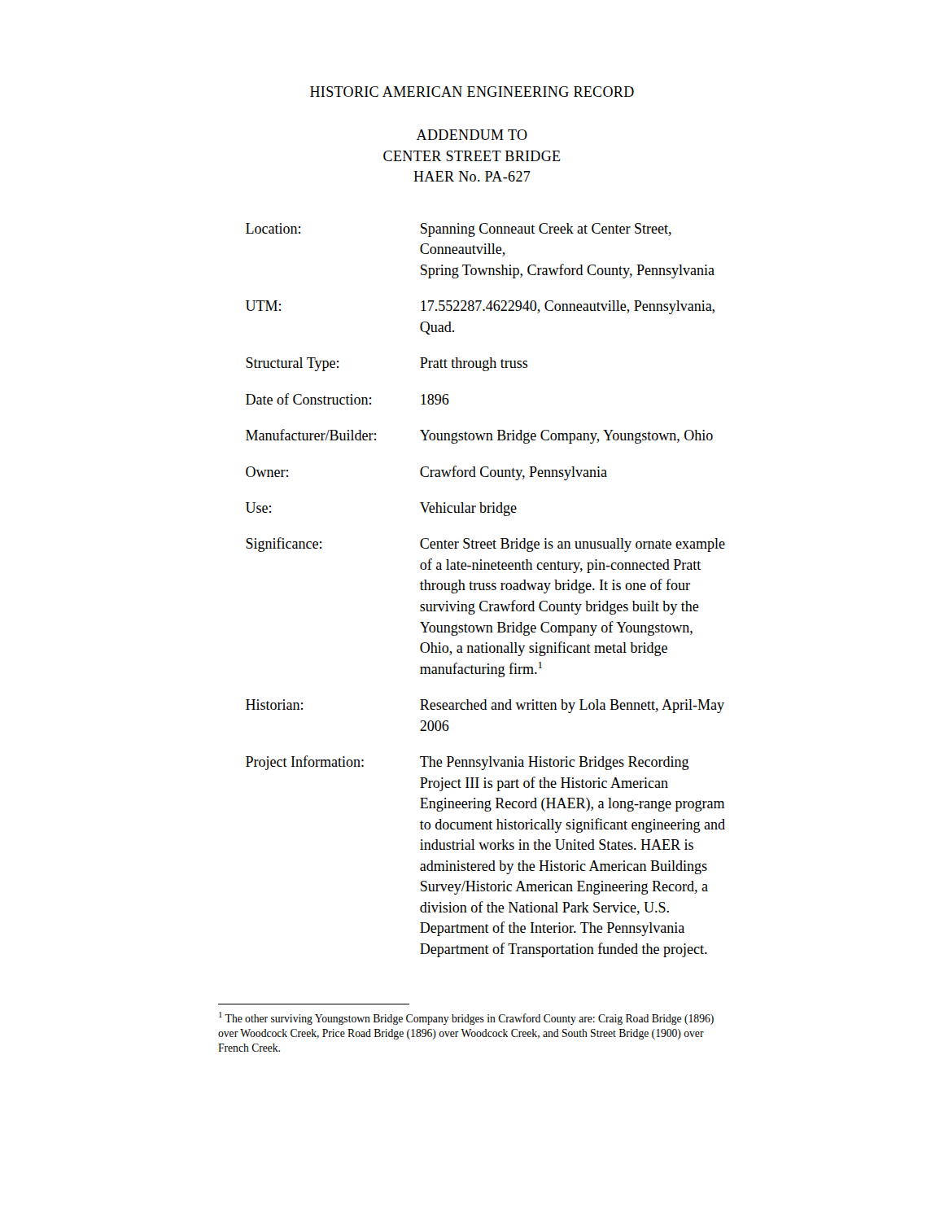HISTORIC AMERICAN ENGINEERING RECORD
ADDENDUM TO
CENTER STREET BRIDGE
HAER No. PA-627
| Location: | Spanning Conneaut Creek at Center Street, Conneautville, Spring Township, Crawford County, Pennsylvania |
| UTM: | 17.552287.4622940, Conneautville, Pennsylvania, Quad. |
| Structural Type: | Pratt through truss |
| Date of Construction: | 1896 |
| Manufacturer/Builder: | Youngstown Bridge Company, Youngstown, Ohio |
| Owner: | Crawford County, Pennsylvania |
| Use: | Vehicular bridge |
| Significance: | Center Street Bridge is an unusually ornate example of a late-nineteenth century, pin-connected Pratt through truss roadway bridge. It is one of four surviving Crawford County bridges built by the Youngstown Bridge Company of Youngstown, Ohio, a nationally significant metal bridge manufacturing firm. 1 |
| Historian: | Researched and written by Lola Bennett, April-May 2006 |
| Project Information: | The Pennsylvania Historic Bridges Recording Project III is part of the Historic American Engineering Record (HAER), a long-range program to document historically significant engineering and industrial works in the United States. HAER is administered by the Historic American Buildings Survey/Historic American Engineering Record, a division of the National Park Service, U.S. Department of the Interior. The Pennsylvania Department of Transportation funded the project. |
1 The other surviving Youngstown Bridge Company bridges in Crawford County are: Craig Road Bridge (1896) over Woodcock Creek, Price Road Bridge (1896) over Woodcock Creek, and South Street Bridge (1900) over French Creek.